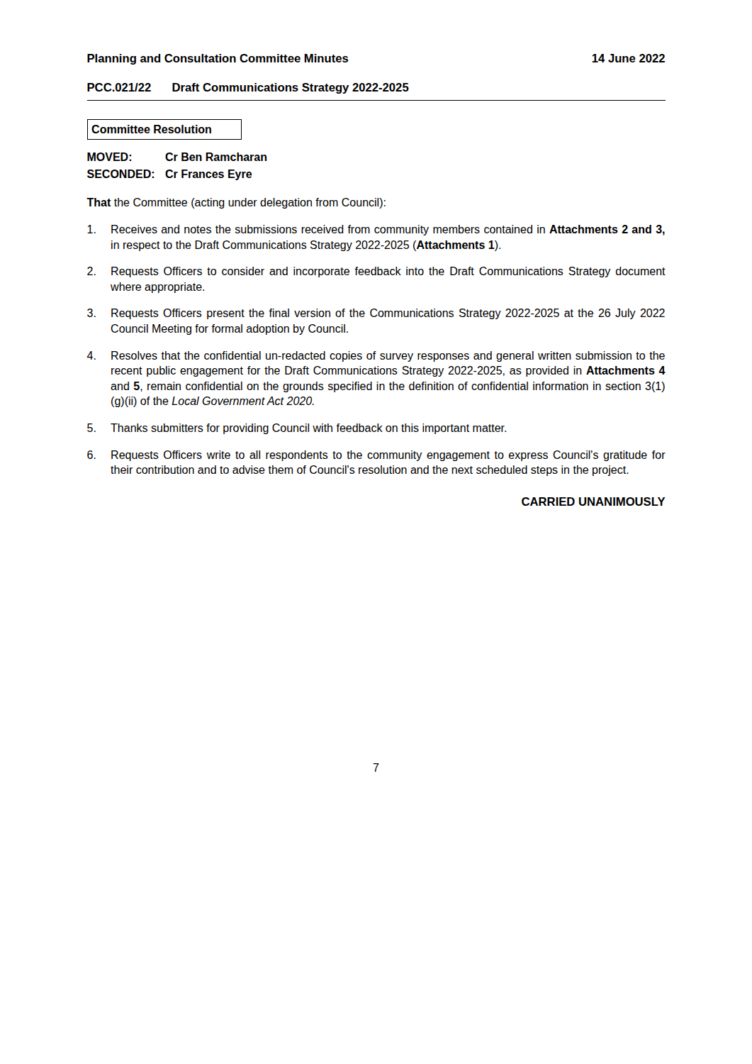Planning and Consultation Committee Minutes 14 June 2022
PCC.021/22 Draft Communications Strategy 2022-2025
Committee Resolution
| MOVED: | Cr Ben Ramcharan |
| SECONDED: | Cr Frances Eyre |
That the Committee (acting under delegation from Council):
Receives and notes the submissions received from community members contained in Attachments 2 and 3, in respect to the Draft Communications Strategy 2022-2025 (Attachments 1).
Requests Officers to consider and incorporate feedback into the Draft Communications Strategy document where appropriate.
Requests Officers present the final version of the Communications Strategy 2022-2025 at the 26 July 2022 Council Meeting for formal adoption by Council.
Resolves that the confidential un-redacted copies of survey responses and general written submission to the recent public engagement for the Draft Communications Strategy 2022-2025, as provided in Attachments 4 and 5, remain confidential on the grounds specified in the definition of confidential information in section 3(1)(g)(ii) of the Local Government Act 2020.
Thanks submitters for providing Council with feedback on this important matter.
Requests Officers write to all respondents to the community engagement to express Council's gratitude for their contribution and to advise them of Council's resolution and the next scheduled steps in the project.
CARRIED UNANIMOUSLY
7